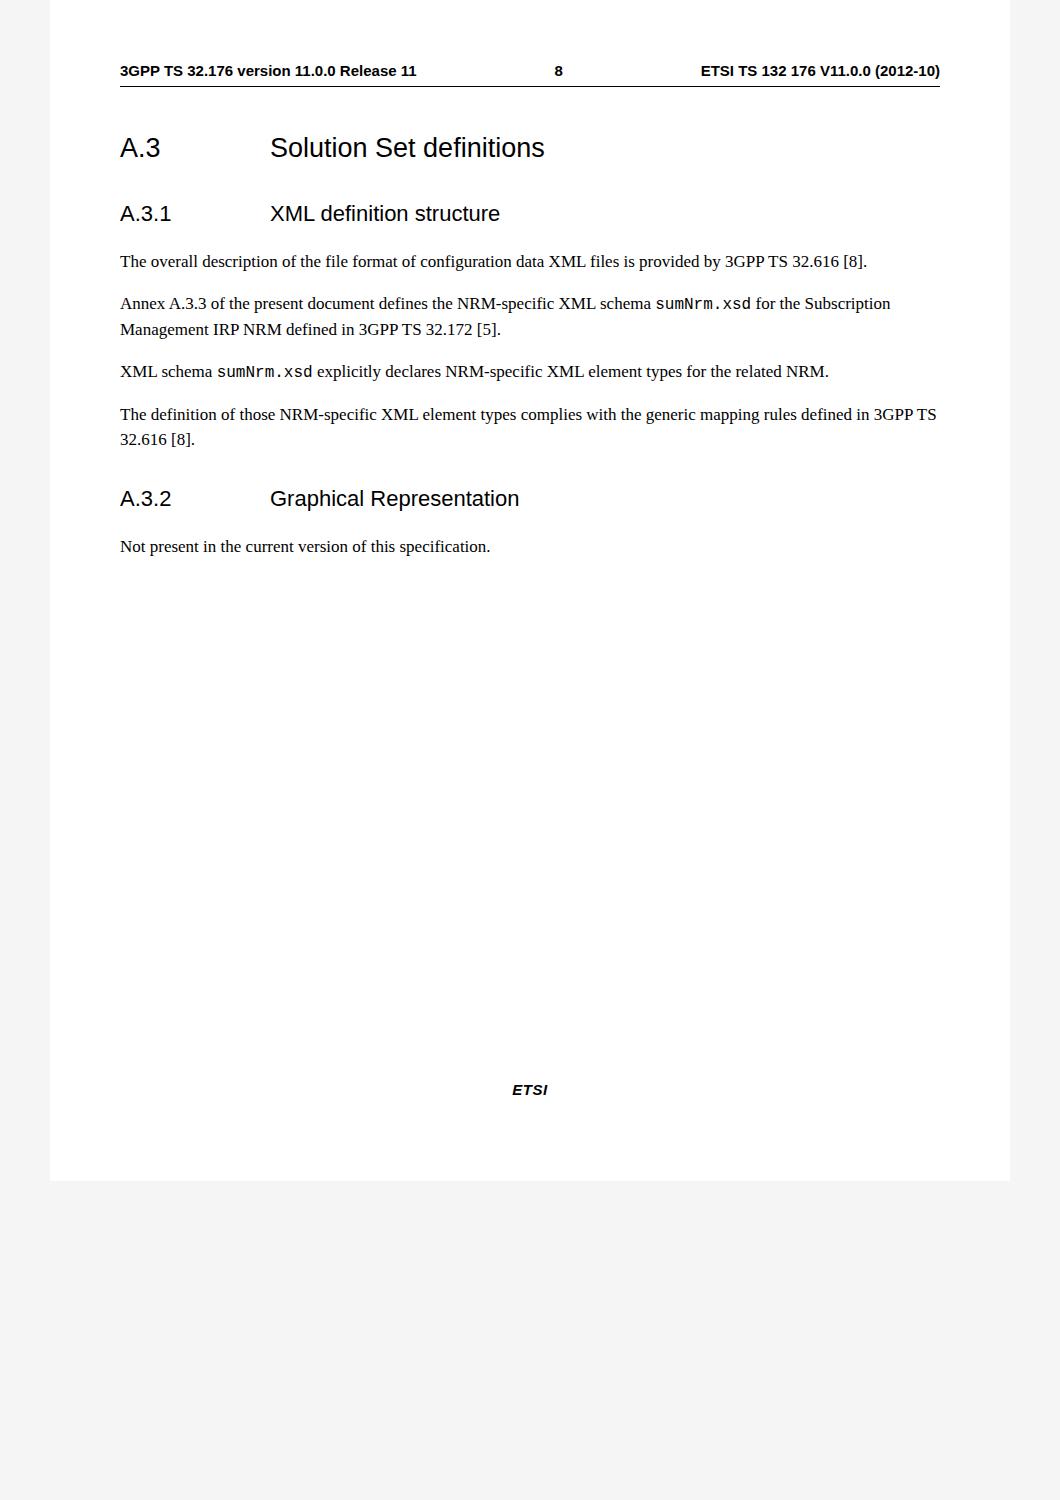3GPP TS 32.176 version 11.0.0 Release 11
8
ETSI TS 132 176 V11.0.0 (2012-10)
A.3 Solution Set definitions
A.3.1 XML definition structure
The overall description of the file format of configuration data XML files is provided by 3GPP TS 32.616 [8].
Annex A.3.3 of the present document defines the NRM-specific XML schema sumNrm.xsd for the Subscription Management IRP NRM defined in 3GPP TS 32.172 [5].
XML schema sumNrm.xsd explicitly declares NRM-specific XML element types for the related NRM.
The definition of those NRM-specific XML element types complies with the generic mapping rules defined in 3GPP TS 32.616 [8].
A.3.2 Graphical Representation
Not present in the current version of this specification.
ETSI